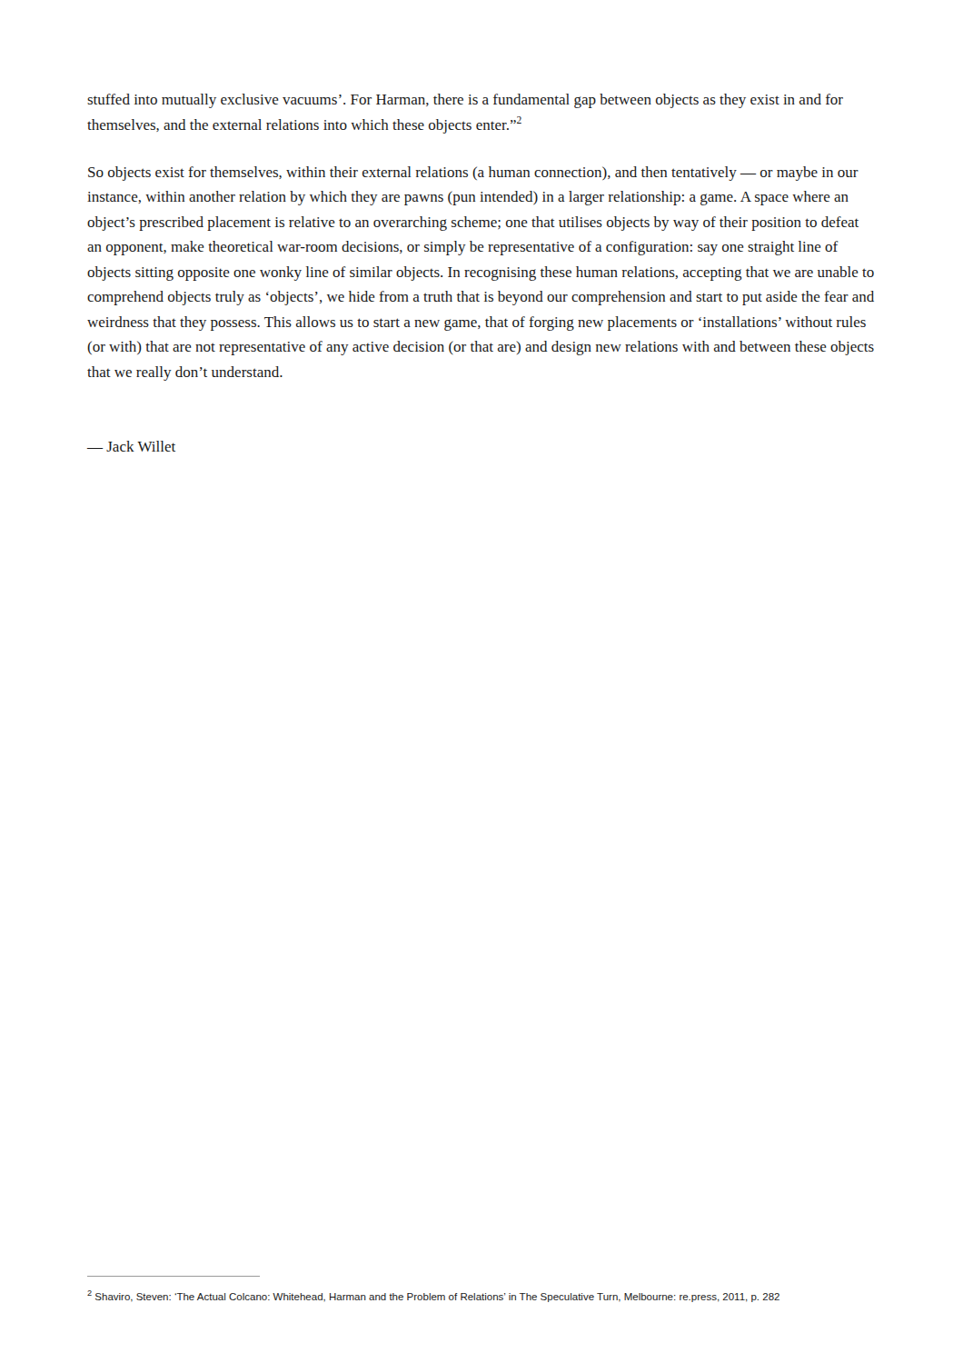stuffed into mutually exclusive vacuums’. For Harman, there is a fundamental gap between objects as they exist in and for themselves, and the external relations into which these objects enter.”2
So objects exist for themselves, within their external relations (a human connection), and then tentatively — or maybe in our instance, within another relation by which they are pawns (pun intended) in a larger relationship: a game. A space where an object’s prescribed placement is relative to an overarching scheme; one that utilises objects by way of their position to defeat an opponent, make theoretical war-room decisions, or simply be representative of a configuration: say one straight line of objects sitting opposite one wonky line of similar objects. In recognising these human relations, accepting that we are unable to comprehend objects truly as ‘objects’, we hide from a truth that is beyond our comprehension and start to put aside the fear and weirdness that they possess. This allows us to start a new game, that of forging new placements or ‘installations’ without rules (or with) that are not representative of any active decision (or that are) and design new relations with and between these objects that we really don’t understand.
— Jack Willet
2 Shaviro, Steven: ‘The Actual Colcano: Whitehead, Harman and the Problem of Relations’ in The Speculative Turn, Melbourne: re.press, 2011, p. 282